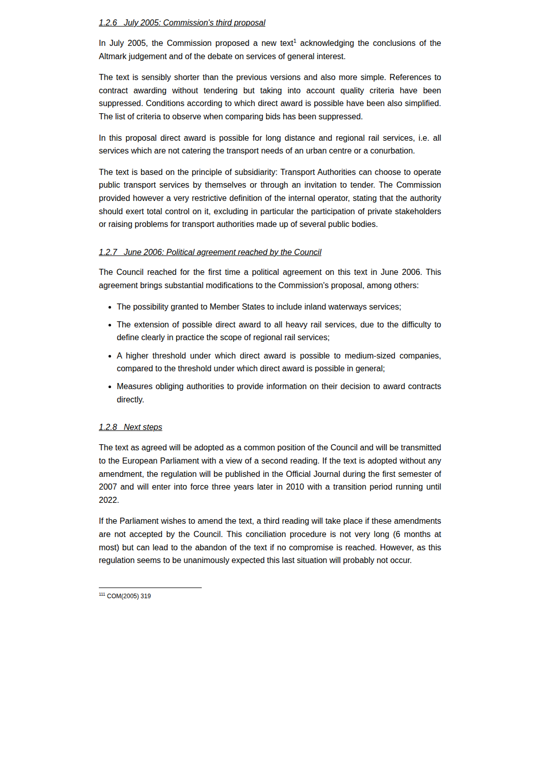1.2.6 July 2005: Commission's third proposal
In July 2005, the Commission proposed a new text1 acknowledging the conclusions of the Altmark judgement and of the debate on services of general interest.
The text is sensibly shorter than the previous versions and also more simple. References to contract awarding without tendering but taking into account quality criteria have been suppressed. Conditions according to which direct award is possible have been also simplified. The list of criteria to observe when comparing bids has been suppressed.
In this proposal direct award is possible for long distance and regional rail services, i.e. all services which are not catering the transport needs of an urban centre or a conurbation.
The text is based on the principle of subsidiarity: Transport Authorities can choose to operate public transport services by themselves or through an invitation to tender. The Commission provided however a very restrictive definition of the internal operator, stating that the authority should exert total control on it, excluding in particular the participation of private stakeholders or raising problems for transport authorities made up of several public bodies.
1.2.7 June 2006: Political agreement reached by the Council
The Council reached for the first time a political agreement on this text in June 2006. This agreement brings substantial modifications to the Commission's proposal, among others:
The possibility granted to Member States to include inland waterways services;
The extension of possible direct award to all heavy rail services, due to the difficulty to define clearly in practice the scope of regional rail services;
A higher threshold under which direct award is possible to medium-sized companies, compared to the threshold under which direct award is possible in general;
Measures obliging authorities to provide information on their decision to award contracts directly.
1.2.8 Next steps
The text as agreed will be adopted as a common position of the Council and will be transmitted to the European Parliament with a view of a second reading. If the text is adopted without any amendment, the regulation will be published in the Official Journal during the first semester of 2007 and will enter into force three years later in 2010 with a transition period running until 2022.
If the Parliament wishes to amend the text, a third reading will take place if these amendments are not accepted by the Council. This conciliation procedure is not very long (6 months at most) but can lead to the abandon of the text if no compromise is reached. However, as this regulation seems to be unanimously expected this last situation will probably not occur.
111 COM(2005) 319